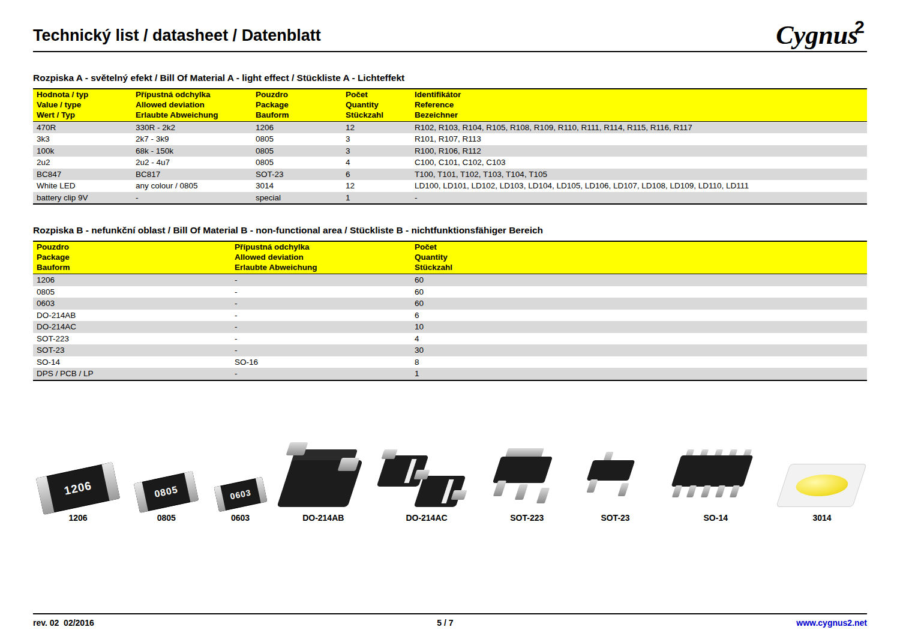Technický list / datasheet / Datenblatt
Cygnus2
Rozpiska A - světelný efekt / Bill Of Material A - light effect / Stückliste A - Lichteffekt
| Hodnota / typ Value / type Wert / Typ | Přípustná odchylka Allowed deviation Erlaubte Abweichung | Pouzdro Package Bauform | Počet Quantity Stückzahl | Identifikátor Reference Bezeichner |
| --- | --- | --- | --- | --- |
| 470R | 330R - 2k2 | 1206 | 12 | R102, R103, R104, R105, R108, R109, R110, R111, R114, R115, R116, R117 |
| 3k3 | 2k7 - 3k9 | 0805 | 3 | R101, R107, R113 |
| 100k | 68k - 150k | 0805 | 3 | R100, R106, R112 |
| 2u2 | 2u2 - 4u7 | 0805 | 4 | C100, C101, C102, C103 |
| BC847 | BC817 | SOT-23 | 6 | T100, T101, T102, T103, T104, T105 |
| White LED | any colour / 0805 | 3014 | 12 | LD100, LD101, LD102, LD103, LD104, LD105, LD106, LD107, LD108, LD109, LD110, LD111 |
| battery clip 9V | - | special | 1 | - |
Rozpiska B - nefunkční oblast / Bill Of Material B - non-functional area / Stückliste B - nichtfunktionsfähiger Bereich
| Pouzdro Package Bauform | Přípustná odchylka Allowed deviation Erlaubte Abweichung | Počet Quantity Stückzahl |
| --- | --- | --- |
| 1206 | - | 60 |
| 0805 | - | 60 |
| 0603 | - | 60 |
| DO-214AB | - | 6 |
| DO-214AC | - | 10 |
| SOT-223 | - | 4 |
| SOT-23 | - | 30 |
| SO-14 | SO-16 | 8 |
| DPS / PCB / LP | - | 1 |
1206
1206
0805
0805
0603
0603
DO-214AB
DO-214AC
SOT-223
SOT-23
SO-14
3014
rev. 02 02/2016
5 / 7
www.cygnus2.net